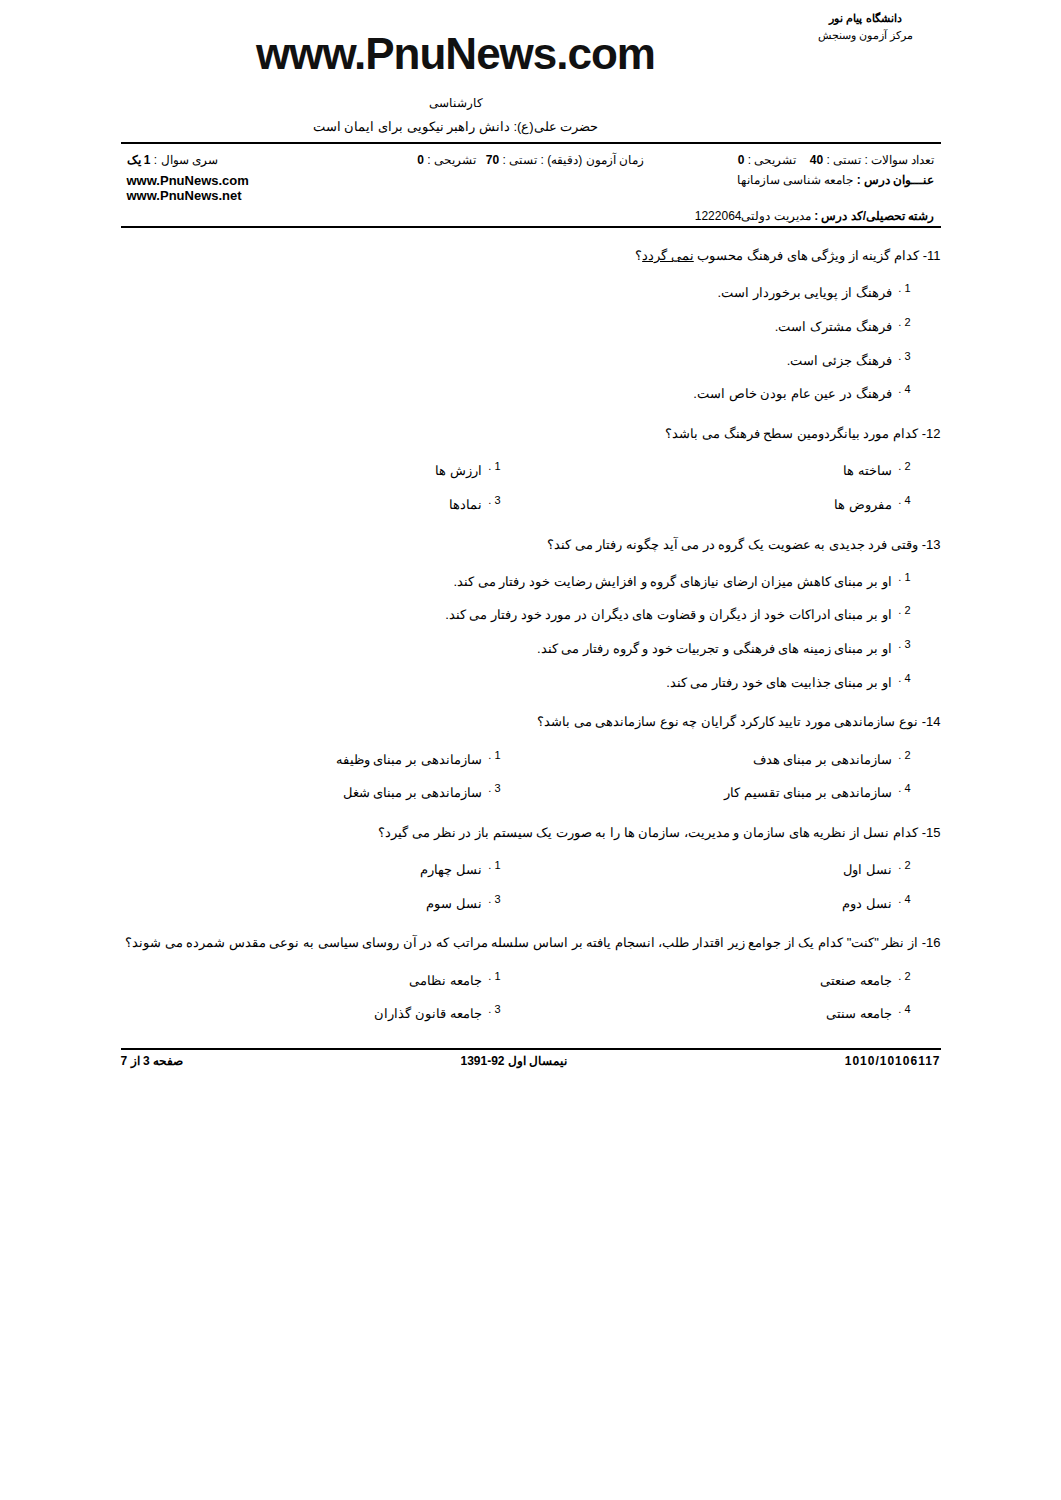دانشگاه پیام نور
مرکز آزمون وسنجش
www.PnuNews.com
کارشناسی
حضرت علی(ع): دانش راهبر نیکویی برای ایمان است
| تعداد سوالات : تستی : 40 تشریحی : 0 | زمان آزمون (دقیقه) : تستی : 70 تشریحی : 0 | سری سوال : 1 یک |
| عنـــوان درس : جامعه شناسی سازمانها | | www.PnuNews.com www.PnuNews.net |
| رشته تحصیلی/کد درس : مدیریت دولتی1222064 | | |
11- کدام گزینه از ویژگی های فرهنگ محسوب نمی گردد؟
| 1 . فرهنگ از پویایی برخوردار است. |
| 2 . فرهنگ مشترک است. |
| 3 . فرهنگ جزئی است. |
| 4 . فرهنگ در عین عام بودن خاص است. |
12- کدام مورد بیانگردومین سطح فرهنگ می باشد؟
| 2 . ساخته ها | 1 . ارزش ها |
| 4 . مفروض ها | 3 . نمادها |
13- وقتی فرد جدیدی به عضویت یک گروه در می آید چگونه رفتار می کند؟
| 1 . او بر مبنای کاهش میزان ارضای نیازهای گروه و افزایش رضایت خود رفتار می کند. |
| 2 . او بر مبنای ادراکات خود از دیگران و قضاوت های دیگران در مورد خود رفتار می کند. |
| 3 . او بر مبنای زمینه های فرهنگی و تجربیات خود و گروه رفتار می کند. |
| 4 . او بر مبنای جذابیت های خود رفتار می کند. |
14- نوع سازماندهی مورد تایید کارکرد گرایان چه نوع سازماندهی می باشد؟
| 2 . سازماندهی بر مبنای هدف | 1 . سازماندهی بر مبنای وظیفه |
| 4 . سازماندهی بر مبنای تقسیم کار | 3 . سازماندهی بر مبنای شغل |
15- کدام نسل از نظریه های سازمان و مدیریت، سازمان ها را به صورت یک سیستم باز در نظر می گیرد؟
| 2 . نسل اول | 1 . نسل چهارم |
| 4 . نسل دوم | 3 . نسل سوم |
16- از نظر "کنت" کدام یک از جوامع زیر اقتدار طلب، انسجام یافته بر اساس سلسله مراتب که در آن روسای سیاسی به نوعی مقدس شمرده می شوند؟
| 2 . جامعه صنعتی | 1 . جامعه نظامی |
| 4 . جامعه سنتی | 3 . جامعه قانون گذاران |
1010/10106117
نیمسال اول 92-1391
صفحه 3 از 7